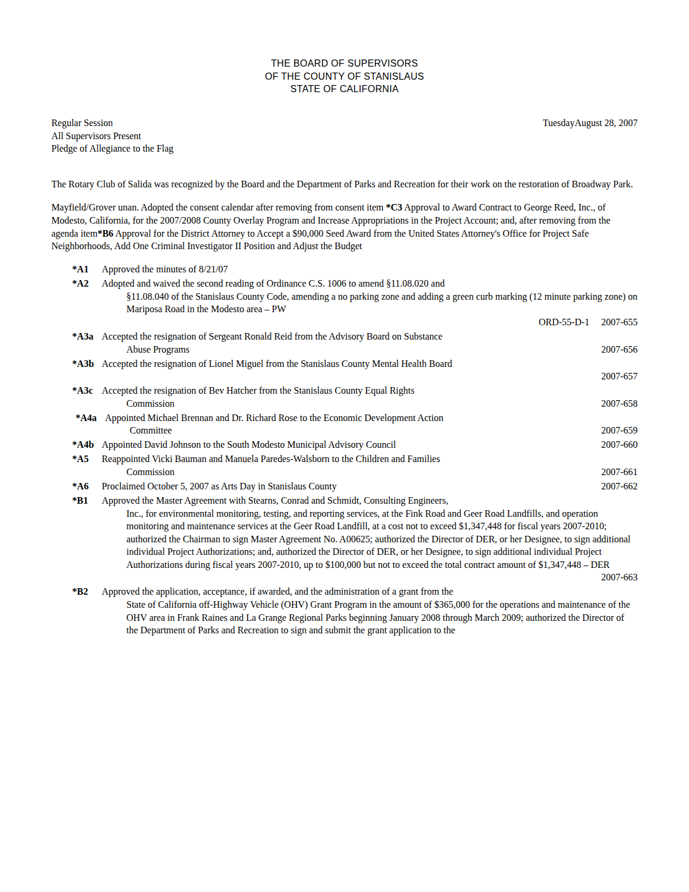THE BOARD OF SUPERVISORS
OF THE COUNTY OF STANISLAUS
STATE OF CALIFORNIA
Regular Session Tuesday August 28, 2007
All Supervisors Present
Pledge of Allegiance to the Flag
The Rotary Club of Salida was recognized by the Board and the Department of Parks and Recreation for their work on the restoration of Broadway Park.
Mayfield/Grover unan. Adopted the consent calendar after removing from consent item *C3 Approval to Award Contract to George Reed, Inc., of Modesto, California, for the 2007/2008 County Overlay Program and Increase Appropriations in the Project Account; and, after removing from the agenda item*B6 Approval for the District Attorney to Accept a $90,000 Seed Award from the United States Attorney's Office for Project Safe Neighborhoods, Add One Criminal Investigator II Position and Adjust the Budget
*A1 Approved the minutes of 8/21/07
*A2 Adopted and waived the second reading of Ordinance C.S. 1006 to amend §11.08.020 and §11.08.040 of the Stanislaus County Code, amending a no parking zone and adding a green curb marking (12 minute parking zone) on Mariposa Road in the Modesto area – PW ORD-55-D-1 2007-655
*A3a Accepted the resignation of Sergeant Ronald Reid from the Advisory Board on Substance Abuse Programs 2007-656
*A3b Accepted the resignation of Lionel Miguel from the Stanislaus County Mental Health Board 2007-657
*A3c Accepted the resignation of Bev Hatcher from the Stanislaus County Equal Rights Commission 2007-658
*A4a Appointed Michael Brennan and Dr. Richard Rose to the Economic Development Action Committee 2007-659
*A4b Appointed David Johnson to the South Modesto Municipal Advisory Council 2007-660
*A5 Reappointed Vicki Bauman and Manuela Paredes-Walsborn to the Children and Families Commission 2007-661
*A6 Proclaimed October 5, 2007 as Arts Day in Stanislaus County 2007-662
*B1 Approved the Master Agreement with Stearns, Conrad and Schmidt, Consulting Engineers, Inc., for environmental monitoring, testing, and reporting services, at the Fink Road and Geer Road Landfills, and operation monitoring and maintenance services at the Geer Road Landfill, at a cost not to exceed $1,347,448 for fiscal years 2007-2010; authorized the Chairman to sign Master Agreement No. A00625; authorized the Director of DER, or her Designee, to sign additional individual Project Authorizations; and, authorized the Director of DER, or her Designee, to sign additional individual Project Authorizations during fiscal years 2007-2010, up to $100,000 but not to exceed the total contract amount of $1,347,448 – DER 2007-663
*B2 Approved the application, acceptance, if awarded, and the administration of a grant from the State of California off-Highway Vehicle (OHV) Grant Program in the amount of $365,000 for the operations and maintenance of the OHV area in Frank Raines and La Grange Regional Parks beginning January 2008 through March 2009; authorized the Director of the Department of Parks and Recreation to sign and submit the grant application to the